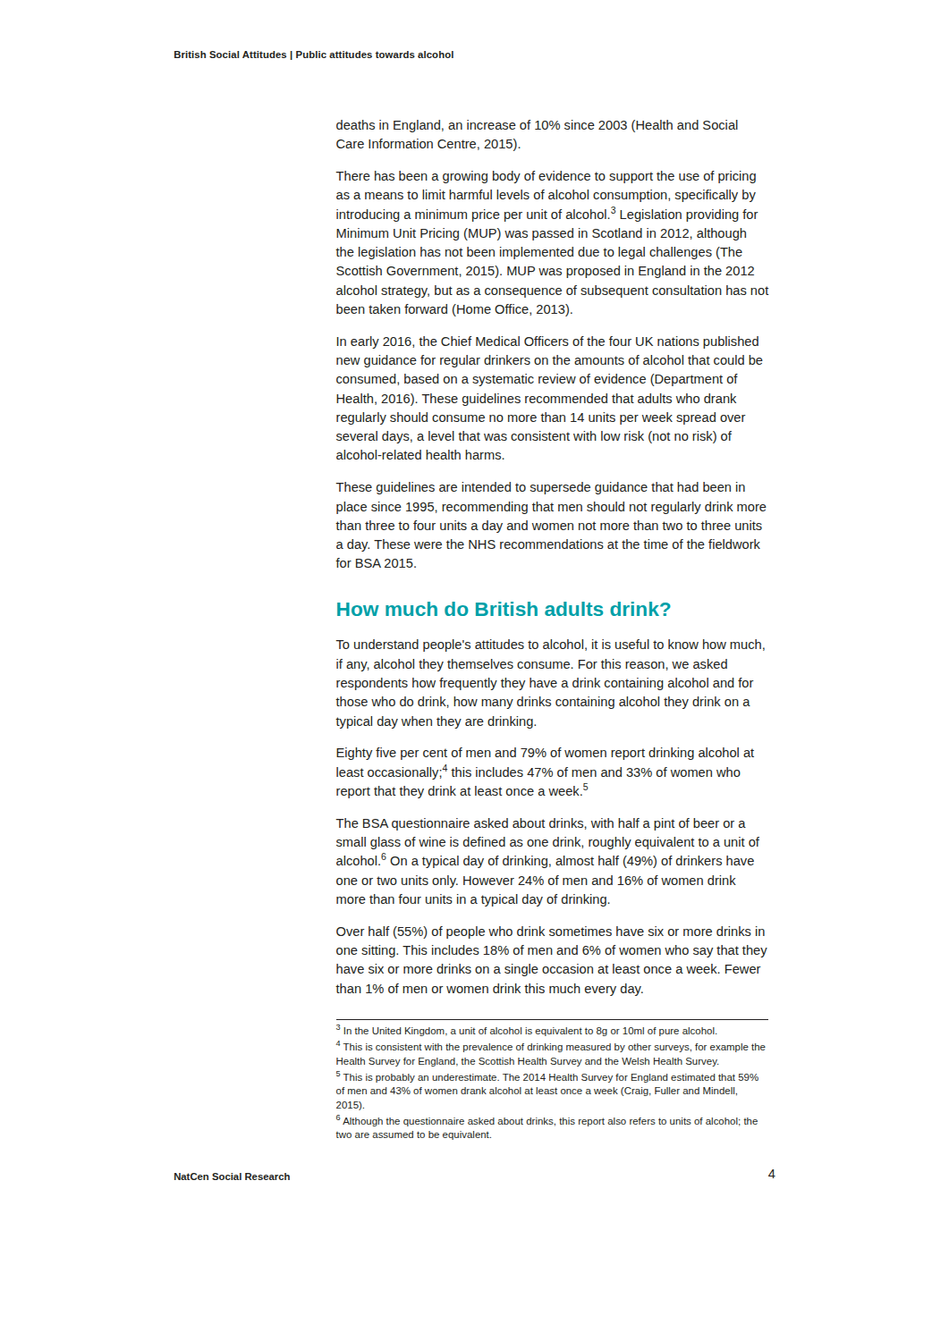British Social Attitudes | Public attitudes towards alcohol
deaths in England, an increase of 10% since 2003 (Health and Social Care Information Centre, 2015).
There has been a growing body of evidence to support the use of pricing as a means to limit harmful levels of alcohol consumption, specifically by introducing a minimum price per unit of alcohol.3 Legislation providing for Minimum Unit Pricing (MUP) was passed in Scotland in 2012, although the legislation has not been implemented due to legal challenges (The Scottish Government, 2015). MUP was proposed in England in the 2012 alcohol strategy, but as a consequence of subsequent consultation has not been taken forward (Home Office, 2013).
In early 2016, the Chief Medical Officers of the four UK nations published new guidance for regular drinkers on the amounts of alcohol that could be consumed, based on a systematic review of evidence (Department of Health, 2016). These guidelines recommended that adults who drank regularly should consume no more than 14 units per week spread over several days, a level that was consistent with low risk (not no risk) of alcohol-related health harms.
These guidelines are intended to supersede guidance that had been in place since 1995, recommending that men should not regularly drink more than three to four units a day and women not more than two to three units a day. These were the NHS recommendations at the time of the fieldwork for BSA 2015.
How much do British adults drink?
To understand people's attitudes to alcohol, it is useful to know how much, if any, alcohol they themselves consume. For this reason, we asked respondents how frequently they have a drink containing alcohol and for those who do drink, how many drinks containing alcohol they drink on a typical day when they are drinking.
Eighty five per cent of men and 79% of women report drinking alcohol at least occasionally;4 this includes 47% of men and 33% of women who report that they drink at least once a week.5
The BSA questionnaire asked about drinks, with half a pint of beer or a small glass of wine is defined as one drink, roughly equivalent to a unit of alcohol.6 On a typical day of drinking, almost half (49%) of drinkers have one or two units only. However 24% of men and 16% of women drink more than four units in a typical day of drinking.
Over half (55%) of people who drink sometimes have six or more drinks in one sitting. This includes 18% of men and 6% of women who say that they have six or more drinks on a single occasion at least once a week. Fewer than 1% of men or women drink this much every day.
3 In the United Kingdom, a unit of alcohol is equivalent to 8g or 10ml of pure alcohol.
4 This is consistent with the prevalence of drinking measured by other surveys, for example the Health Survey for England, the Scottish Health Survey and the Welsh Health Survey.
5 This is probably an underestimate. The 2014 Health Survey for England estimated that 59% of men and 43% of women drank alcohol at least once a week (Craig, Fuller and Mindell, 2015).
6 Although the questionnaire asked about drinks, this report also refers to units of alcohol; the two are assumed to be equivalent.
NatCen Social Research
4